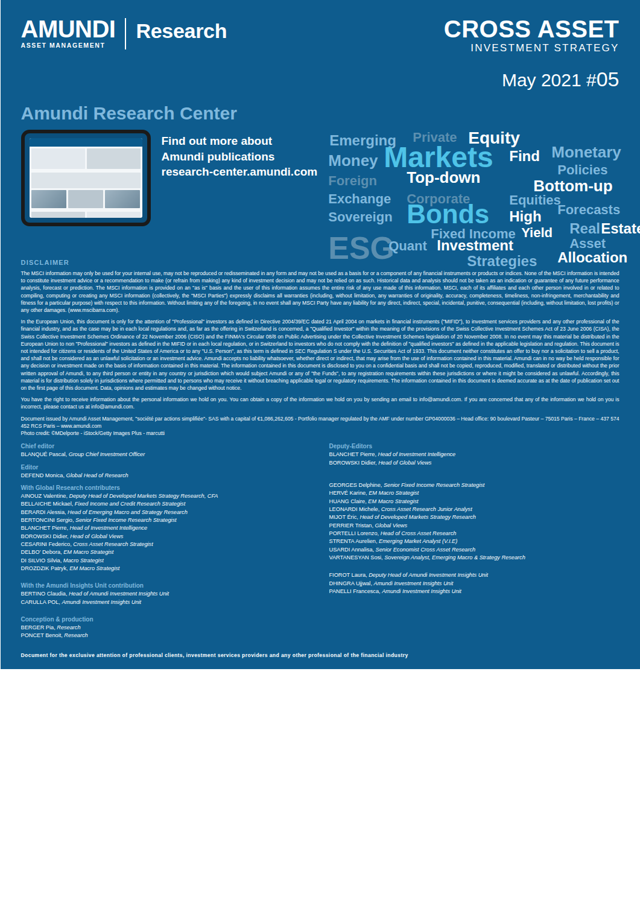AMUNDI
ASSET MANAGEMENT
Research
CROSS ASSET
INVESTMENT STRATEGY
May 2021 #05
Amundi Research Center
Find out more about
Amundi publications
research-center.amundi.com
Emerging Private Equity Money Markets Find Monetary Foreign Top-down Policies Bottom-up Exchange Corporate Equities Sovereign Bonds High Forecasts Fixed Income Yield Real Estate ESG Quant Investment Asset Strategies Allocation
DISCLAIMER
The MSCI information may only be used for your internal use, may not be reproduced or redisseminated in any form and may not be used as a basis for or a component of any financial instruments or products or indices. None of the MSCI information is intended to constitute investment advice or a recommendation to make (or refrain from making) any kind of investment decision and may not be relied on as such. Historical data and analysis should not be taken as an indication or guarantee of any future performance analysis, forecast or prediction. The MSCI information is provided on an "as is" basis and the user of this information assumes the entire risk of any use made of this information. MSCI, each of its affiliates and each other person involved in or related to compiling, computing or creating any MSCI information (collectively, the "MSCI Parties") expressly disclaims all warranties (including, without limitation, any warranties of originality, accuracy, completeness, timeliness, non-infringement, merchantability and fitness for a particular purpose) with respect to this information. Without limiting any of the foregoing, in no event shall any MSCI Party have any liability for any direct, indirect, special, incidental, punitive, consequential (including, without limitation, lost profits) or any other damages. (www.mscibarra.com).
In the European Union, this document is only for the attention of "Professional" investors as defined in Directive 2004/39/EC dated 21 April 2004 on markets in financial instruments ("MIFID"), to investment services providers and any other professional of the financial industry, and as the case may be in each local regulations and, as far as the offering in Switzerland is concerned, a "Qualified Investor" within the meaning of the provisions of the Swiss Collective Investment Schemes Act of 23 June 2006 (CISA), the Swiss Collective Investment Schemes Ordinance of 22 November 2006 (CISO) and the FINMA's Circular 08/8 on Public Advertising under the Collective Investment Schemes legislation of 20 November 2008. In no event may this material be distributed in the European Union to non "Professional" investors as defined in the MIFID or in each local regulation, or in Switzerland to investors who do not comply with the definition of "qualified investors" as defined in the applicable legislation and regulation. This document is not intended for citizens or residents of the United States of America or to any "U.S. Person", as this term is defined in SEC Regulation S under the U.S. Securities Act of 1933. This document neither constitutes an offer to buy nor a solicitation to sell a product, and shall not be considered as an unlawful solicitation or an investment advice. Amundi accepts no liability whatsoever, whether direct or indirect, that may arise from the use of information contained in this material. Amundi can in no way be held responsible for any decision or investment made on the basis of information contained in this material. The information contained in this document is disclosed to you on a confidential basis and shall not be copied, reproduced, modified, translated or distributed without the prior written approval of Amundi, to any third person or entity in any country or jurisdiction which would subject Amundi or any of "the Funds", to any registration requirements within these jurisdictions or where it might be considered as unlawful. Accordingly, this material is for distribution solely in jurisdictions where permitted and to persons who may receive it without breaching applicable legal or regulatory requirements. The information contained in this document is deemed accurate as at the date of publication set out on the first page of this document. Data, opinions and estimates may be changed without notice.
You have the right to receive information about the personal information we hold on you. You can obtain a copy of the information we hold on you by sending an email to info@amundi.com. If you are concerned that any of the information we hold on you is incorrect, please contact us at info@amundi.com.
Document issued by Amundi Asset Management, "société par actions simplifiée"- SAS with a capital of €1,086,262,605 - Portfolio manager regulated by the AMF under number GP04000036 – Head office: 90 boulevard Pasteur – 75015 Paris – France – 437 574 452 RCS Paris – www.amundi.com
Photo credit: ©MDelporte - iStock/Getty Images Plus - marcutti
Chief editor
BLANQUÉ Pascal, Group Chief Investment Officer
Editor
DEFEND Monica, Global Head of Research
With Global Research contributers
AINOUZ Valentine, Deputy Head of Developed Markets Strategy Research, CFA
BELLAICHE Mickael, Fixed Income and Credit Research Strategist
BERARDI Alessia, Head of Emerging Macro and Strategy Research
BERTONCINI Sergio, Senior Fixed Income Research Strategist
BLANCHET Pierre, Head of Investment Intelligence
BOROWSKI Didier, Head of Global Views
CESARINI Federico, Cross Asset Research Strategist
DELBO' Debora, EM Macro Strategist
DI SILVIO Silvia, Macro Strategist
DROZDZIK Patryk, EM Macro Strategist
With the Amundi Insights Unit contribution
BERTINO Claudia, Head of Amundi Investment Insights Unit
CARULLA POL, Amundi Investment Insights Unit
Conception & production
BERGER Pia, Research
PONCET Benoit, Research
Deputy-Editors
BLANCHET Pierre, Head of Investment Intelligence
BOROWSKI Didier, Head of Global Views
GEORGES Delphine, Senior Fixed Income Research Strategist
HERVÉ Karine, EM Macro Strategist
HUANG Claire, EM Macro Strategist
LEONARDI Michele, Cross Asset Research Junior Analyst
MIJOT Éric, Head of Developed Markets Strategy Research
PERRIER Tristan, Global Views
PORTELLI Lorenzo, Head of Cross Asset Research
STRENTA Aurelien, Emerging Market Analyst (V.I.E)
USARDI Annalisa, Senior Economist Cross Asset Research
VARTANESYAN Sosi, Sovereign Analyst, Emerging Macro & Strategy Research
FIOROT Laura, Deputy Head of Amundi Investment Insights Unit
DHINGRA Ujjwal, Amundi Investment Insights Unit
PANELLI Francesca, Amundi Investment Insights Unit
Document for the exclusive attention of professional clients, investment services providers and any other professional of the financial industry